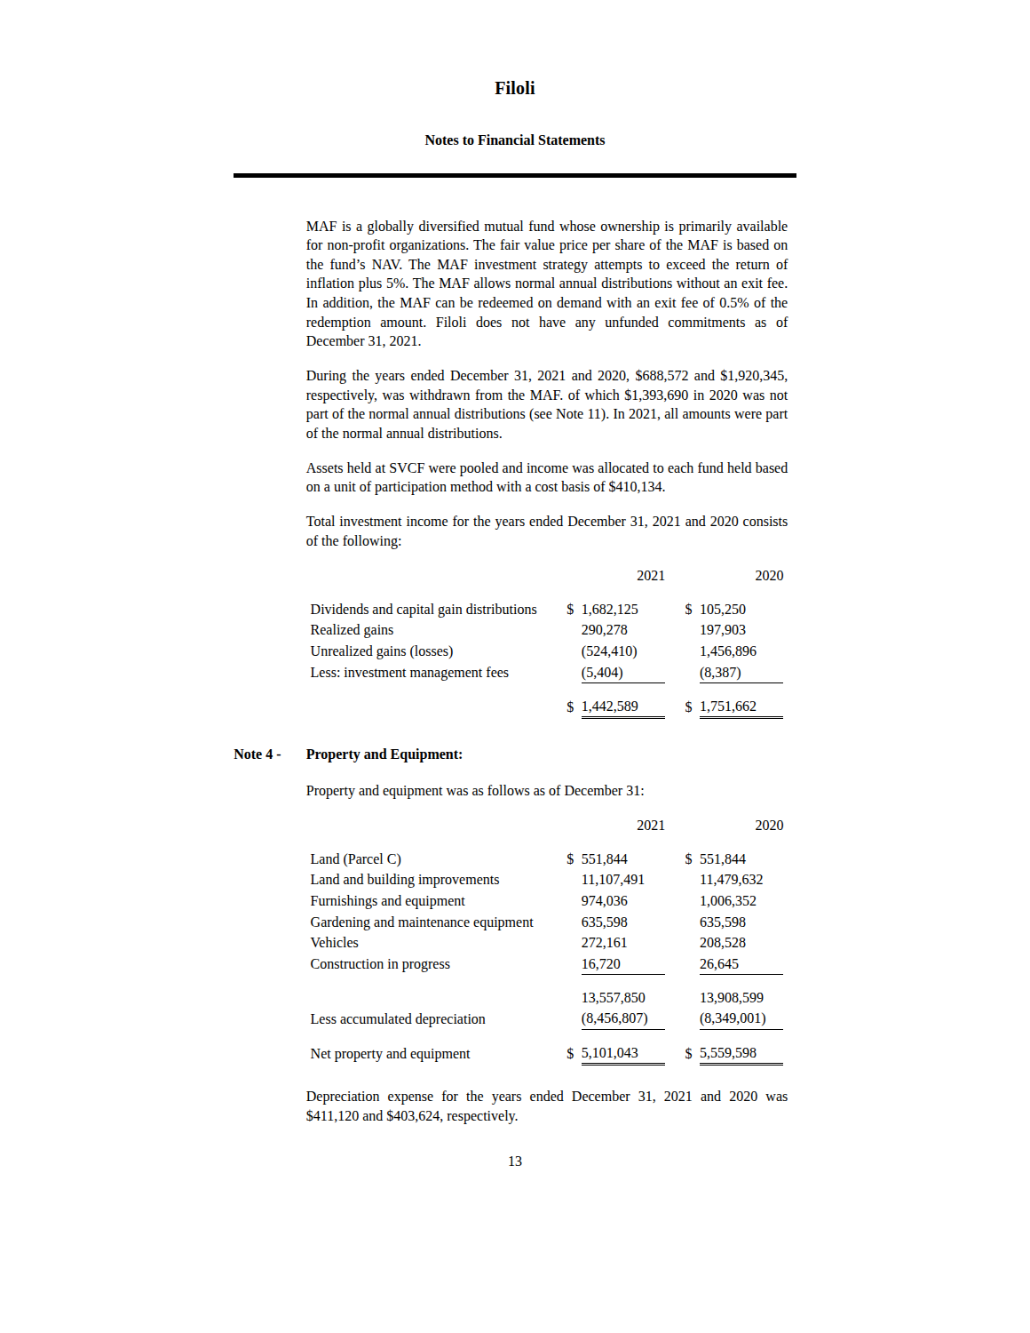Filoli
Notes to Financial Statements
MAF is a globally diversified mutual fund whose ownership is primarily available for non-profit organizations. The fair value price per share of the MAF is based on the fund’s NAV. The MAF investment strategy attempts to exceed the return of inflation plus 5%. The MAF allows normal annual distributions without an exit fee. In addition, the MAF can be redeemed on demand with an exit fee of 0.5% of the redemption amount. Filoli does not have any unfunded commitments as of December 31, 2021.
During the years ended December 31, 2021 and 2020, $688,572 and $1,920,345, respectively, was withdrawn from the MAF. of which $1,393,690 in 2020 was not part of the normal annual distributions (see Note 11). In 2021, all amounts were part of the normal annual distributions.
Assets held at SVCF were pooled and income was allocated to each fund held based on a unit of participation method with a cost basis of $410,134.
Total investment income for the years ended December 31, 2021 and 2020 consists of the following:
| | 2021 | | 2020 |
| Dividends and capital gain distributions | $ | 1,682,125 | | $ | 105,250 |
| Realized gains | | 290,278 | | | 197,903 |
| Unrealized gains (losses) | | (524,410) | | | 1,456,896 |
| Less: investment management fees | | (5,404) | | | (8,387) |
| | $ | 1,442,589 | | $ | 1,751,662 |
Note 4 -
Property and Equipment:
Property and equipment was as follows as of December 31:
| | 2021 | | 2020 |
| Land (Parcel C) | $ | 551,844 | | $ | 551,844 |
| Land and building improvements | | 11,107,491 | | | 11,479,632 |
| Furnishings and equipment | | 974,036 | | | 1,006,352 |
| Gardening and maintenance equipment | | 635,598 | | | 635,598 |
| Vehicles | | 272,161 | | | 208,528 |
| Construction in progress | | 16,720 | | | 26,645 |
| | | 13,557,850 | | | 13,908,599 |
| Less accumulated depreciation | | (8,456,807) | | | (8,349,001) |
| Net property and equipment | $ | 5,101,043 | | $ | 5,559,598 |
Depreciation expense for the years ended December 31, 2021 and 2020 was $411,120 and $403,624, respectively.
13